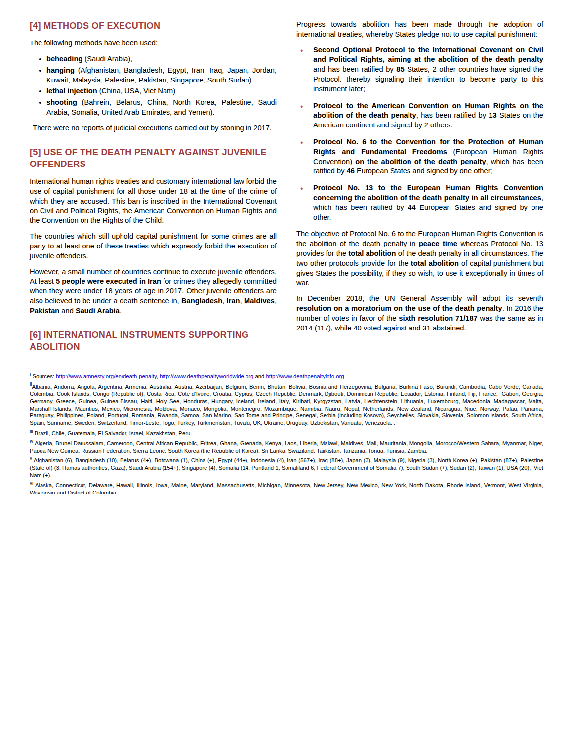[4] METHODS OF EXECUTION
The following methods have been used:
beheading (Saudi Arabia),
hanging (Afghanistan, Bangladesh, Egypt, Iran, Iraq, Japan, Jordan, Kuwait, Malaysia, Palestine, Pakistan, Singapore, South Sudan)
lethal injection (China, USA, Viet Nam)
shooting (Bahrein, Belarus, China, North Korea, Palestine, Saudi Arabia, Somalia, United Arab Emirates, and Yemen).
There were no reports of judicial executions carried out by stoning in 2017.
[5] USE OF THE DEATH PENALTY AGAINST JUVENILE OFFENDERS
International human rights treaties and customary international law forbid the use of capital punishment for all those under 18 at the time of the crime of which they are accused. This ban is inscribed in the International Covenant on Civil and Political Rights, the American Convention on Human Rights and the Convention on the Rights of the Child.
The countries which still uphold capital punishment for some crimes are all party to at least one of these treaties which expressly forbid the execution of juvenile offenders.
However, a small number of countries continue to execute juvenile offenders. At least 5 people were executed in Iran for crimes they allegedly committed when they were under 18 years of age in 2017. Other juvenile offenders are also believed to be under a death sentence in, Bangladesh, Iran, Maldives, Pakistan and Saudi Arabia.
[6] INTERNATIONAL INSTRUMENTS SUPPORTING ABOLITION
Progress towards abolition has been made through the adoption of international treaties, whereby States pledge not to use capital punishment:
Second Optional Protocol to the International Covenant on Civil and Political Rights, aiming at the abolition of the death penalty and has been ratified by 85 States, 2 other countries have signed the Protocol, thereby signaling their intention to become party to this instrument later;
Protocol to the American Convention on Human Rights on the abolition of the death penalty, has been ratified by 13 States on the American continent and signed by 2 others.
Protocol No. 6 to the Convention for the Protection of Human Rights and Fundamental Freedoms (European Human Rights Convention) on the abolition of the death penalty, which has been ratified by 46 European States and signed by one other;
Protocol No. 13 to the European Human Rights Convention concerning the abolition of the death penalty in all circumstances, which has been ratified by 44 European States and signed by one other.
The objective of Protocol No. 6 to the European Human Rights Convention is the abolition of the death penalty in peace time whereas Protocol No. 13 provides for the total abolition of the death penalty in all circumstances. The two other protocols provide for the total abolition of capital punishment but gives States the possibility, if they so wish, to use it exceptionally in times of war.
In December 2018, the UN General Assembly will adopt its seventh resolution on a moratorium on the use of the death penalty. In 2016 the number of votes in favor of the sixth resolution 71/187 was the same as in 2014 (117), while 40 voted against and 31 abstained.
i Sources: http://www.amnesty.org/en/death-penalty, http://www.deathpenaltyworldwide.org and http://www.deathpenaltyinfo.org
iiAlbania, Andorra, Angola, Argentina, Armenia, Australia, Austria, Azerbaijan, Belgium, Benin, Bhutan, Bolivia, Bosnia and Herzegovina, Bulgaria, Burkina Faso, Burundi, Cambodia, Cabo Verde, Canada, Colombia, Cook Islands, Congo (Republic of), Costa Rica, Côte d’Ivoire, Croatia, Cyprus, Czech Republic, Denmark, Djibouti, Dominican Republic, Ecuador, Estonia, Finland, Fiji, France, Gabon, Georgia, Germany, Greece, Guinea, Guinea-Bissau, Haiti, Holy See, Honduras, Hungary, Iceland, Ireland, Italy, Kiribati, Kyrgyzstan, Latvia, Liechtenstein, Lithuania, Luxembourg, Macedonia, Madagascar, Malta, Marshall Islands, Mauritius, Mexico, Micronesia, Moldova, Monaco, Mongolia, Montenegro, Mozambique, Namibia, Nauru, Nepal, Netherlands, New Zealand, Nicaragua, Niue, Norway, Palau, Panama, Paraguay, Philippines, Poland, Portugal, Romania, Rwanda, Samoa, San Marino, Sao Tome and Principe, Senegal, Serbia (including Kosovo), Seychelles, Slovakia, Slovenia, Solomon Islands, South Africa, Spain, Suriname, Sweden, Switzerland, Timor-Leste, Togo, Turkey, Turkmenistan, Tuvalu, UK, Ukraine, Uruguay, Uzbekistan, Vanuatu, Venezuela. .
iii Brazil, Chile, Guatemala, El Salvador, Israel, Kazakhstan, Peru.
iv Algeria, Brunei Darussalam, Cameroon, Central African Republic, Eritrea, Ghana, Grenada, Kenya, Laos, Liberia, Malawi, Maldives, Mali, Mauritania, Mongolia, Morocco/Western Sahara, Myanmar, Niger, Papua New Guinea, Russian Federation, Sierra Leone, South Korea (the Republic of Korea), Sri Lanka, Swaziland, Tajikistan, Tanzania, Tonga, Tunisia, Zambia.
v Afghanistan (6), Bangladesh (10), Belarus (4+), Botswana (1), China (+), Egypt (44+), Indonesia (4), Iran (567+), Iraq (88+), Japan (3), Malaysia (9), Nigeria (3), North Korea (+), Pakistan (87+), Palestine (State of) (3: Hamas authorities, Gaza), Saudi Arabia (154+), Singapore (4), Somalia (14: Puntland 1, Somaliland 6, Federal Government of Somalia 7), South Sudan (+), Sudan (2), Taiwan (1), USA (20), Viet Nam (+).
vi Alaska, Connecticut, Delaware, Hawaii, Illinois, Iowa, Maine, Maryland, Massachusetts, Michigan, Minnesota, New Jersey, New Mexico, New York, North Dakota, Rhode Island, Vermont, West Virginia, Wisconsin and District of Columbia.